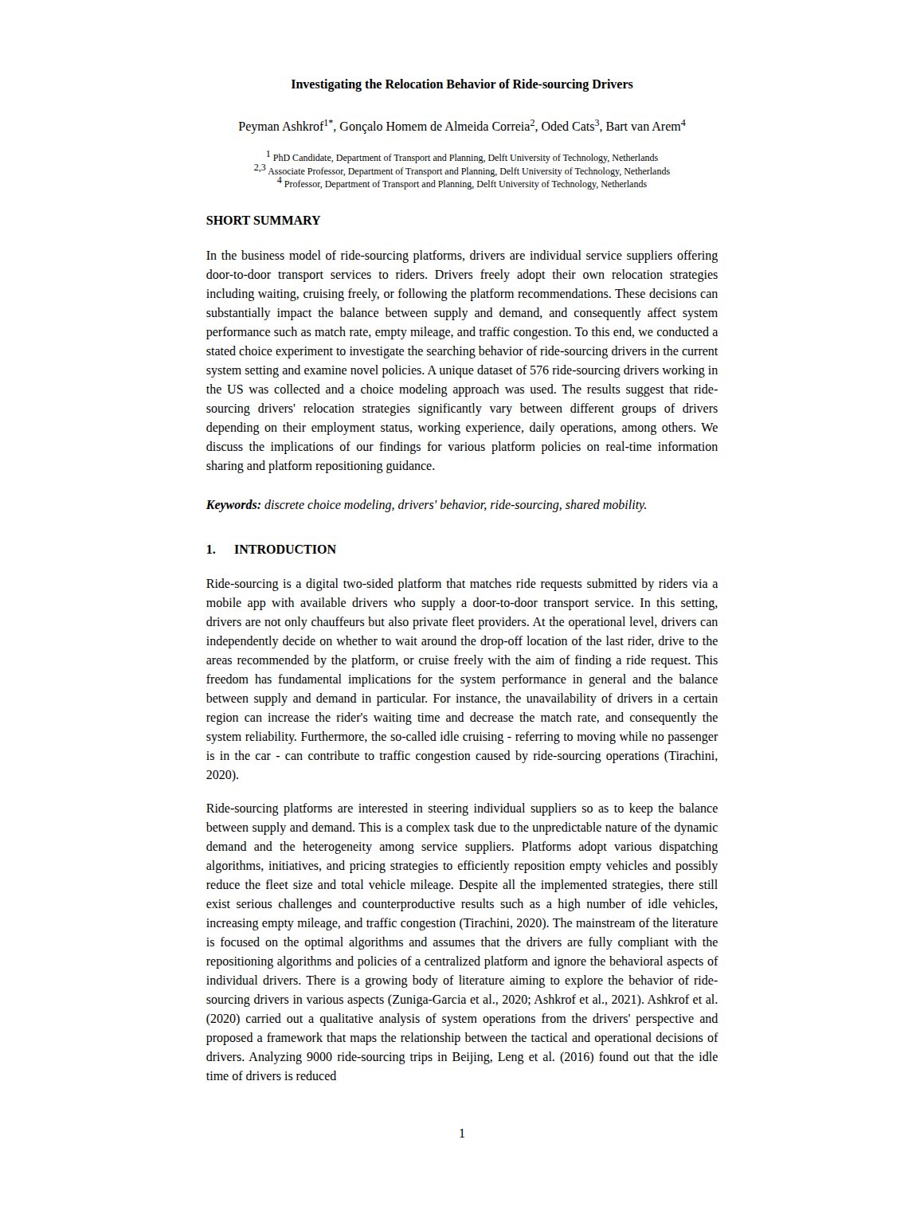Investigating the Relocation Behavior of Ride-sourcing Drivers
Peyman Ashkrof1*, Gonçalo Homem de Almeida Correia2, Oded Cats3, Bart van Arem4
1 PhD Candidate, Department of Transport and Planning, Delft University of Technology, Netherlands
2,3 Associate Professor, Department of Transport and Planning, Delft University of Technology, Netherlands
4 Professor, Department of Transport and Planning, Delft University of Technology, Netherlands
SHORT SUMMARY
In the business model of ride-sourcing platforms, drivers are individual service suppliers offering door-to-door transport services to riders. Drivers freely adopt their own relocation strategies including waiting, cruising freely, or following the platform recommendations. These decisions can substantially impact the balance between supply and demand, and consequently affect system performance such as match rate, empty mileage, and traffic congestion. To this end, we conducted a stated choice experiment to investigate the searching behavior of ride-sourcing drivers in the current system setting and examine novel policies. A unique dataset of 576 ride-sourcing drivers working in the US was collected and a choice modeling approach was used. The results suggest that ride-sourcing drivers' relocation strategies significantly vary between different groups of drivers depending on their employment status, working experience, daily operations, among others. We discuss the implications of our findings for various platform policies on real-time information sharing and platform repositioning guidance.
Keywords: discrete choice modeling, drivers' behavior, ride-sourcing, shared mobility.
1. INTRODUCTION
Ride-sourcing is a digital two-sided platform that matches ride requests submitted by riders via a mobile app with available drivers who supply a door-to-door transport service. In this setting, drivers are not only chauffeurs but also private fleet providers. At the operational level, drivers can independently decide on whether to wait around the drop-off location of the last rider, drive to the areas recommended by the platform, or cruise freely with the aim of finding a ride request. This freedom has fundamental implications for the system performance in general and the balance between supply and demand in particular. For instance, the unavailability of drivers in a certain region can increase the rider's waiting time and decrease the match rate, and consequently the system reliability. Furthermore, the so-called idle cruising - referring to moving while no passenger is in the car - can contribute to traffic congestion caused by ride-sourcing operations (Tirachini, 2020).
Ride-sourcing platforms are interested in steering individual suppliers so as to keep the balance between supply and demand. This is a complex task due to the unpredictable nature of the dynamic demand and the heterogeneity among service suppliers. Platforms adopt various dispatching algorithms, initiatives, and pricing strategies to efficiently reposition empty vehicles and possibly reduce the fleet size and total vehicle mileage. Despite all the implemented strategies, there still exist serious challenges and counterproductive results such as a high number of idle vehicles, increasing empty mileage, and traffic congestion (Tirachini, 2020). The mainstream of the literature is focused on the optimal algorithms and assumes that the drivers are fully compliant with the repositioning algorithms and policies of a centralized platform and ignore the behavioral aspects of individual drivers. There is a growing body of literature aiming to explore the behavior of ride-sourcing drivers in various aspects (Zuniga-Garcia et al., 2020; Ashkrof et al., 2021). Ashkrof et al. (2020) carried out a qualitative analysis of system operations from the drivers' perspective and proposed a framework that maps the relationship between the tactical and operational decisions of drivers. Analyzing 9000 ride-sourcing trips in Beijing, Leng et al. (2016) found out that the idle time of drivers is reduced
1